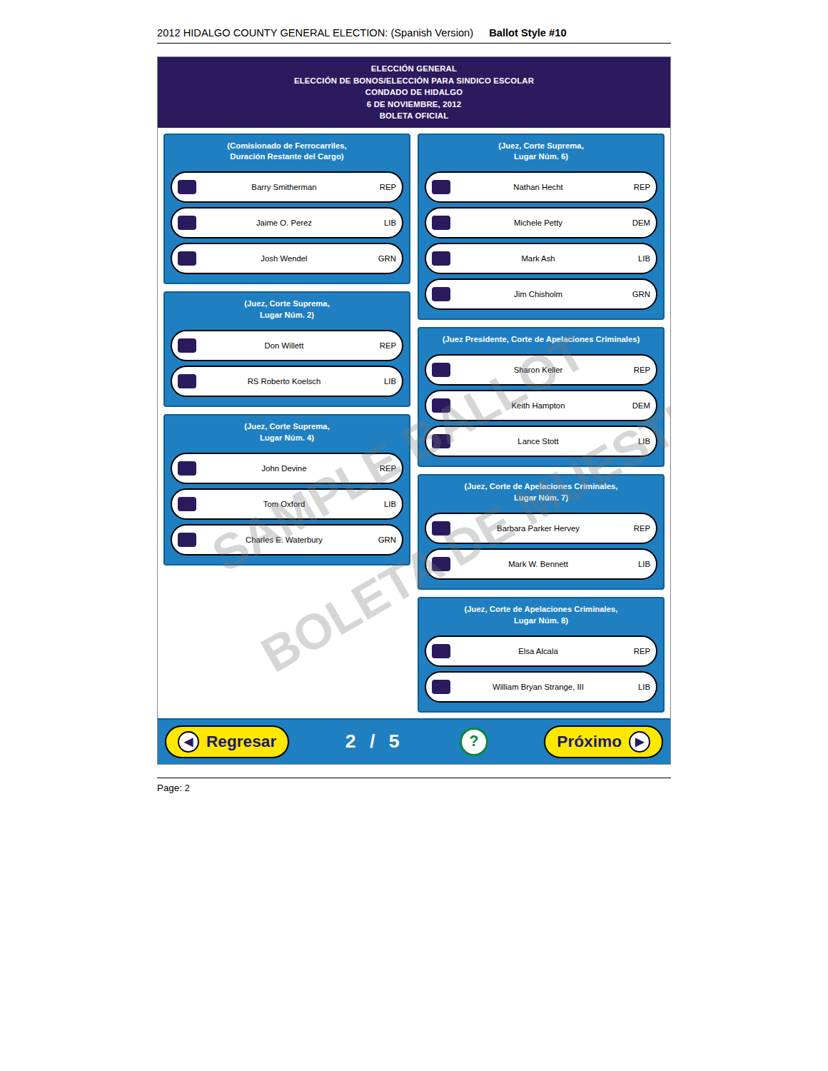2012 HIDALGO COUNTY GENERAL ELECTION: (Spanish Version) Ballot Style #10
ELECCIÓN GENERAL
ELECCIÓN DE BONOS/ELECCIÓN PARA SINDICO ESCOLAR
CONDADO DE HIDALGO
6 DE NOVIEMBRE, 2012
BOLETA OFICIAL
(Comisionado de Ferrocarriles,
Duración Restante del Cargo)
Barry Smitherman REP
Jaime O. Perez LIB
Josh Wendel GRN
(Juez, Corte Suprema,
Lugar Núm. 2)
Don Willett REP
RS Roberto Koelsch LIB
(Juez, Corte Suprema,
Lugar Núm. 4)
John Devine REP
Tom Oxford LIB
Charles E. Waterbury GRN
(Juez, Corte Suprema,
Lugar Núm. 6)
Nathan Hecht REP
Michele Petty DEM
Mark Ash LIB
Jim Chisholm GRN
(Juez Presidente, Corte de Apelaciones Criminales)
Sharon Keller REP
Keith Hampton DEM
Lance Stott LIB
(Juez, Corte de Apelaciones Criminales,
Lugar Núm. 7)
Barbara Parker Hervey REP
Mark W. Bennett LIB
(Juez, Corte de Apelaciones Criminales,
Lugar Núm. 8)
Elsa Alcala REP
William Bryan Strange, III LIB
◀Regresar
2 / 5
?
Próximo▶
SAMPLE BALLOT BOLETA DE MUESTRA
Page: 2